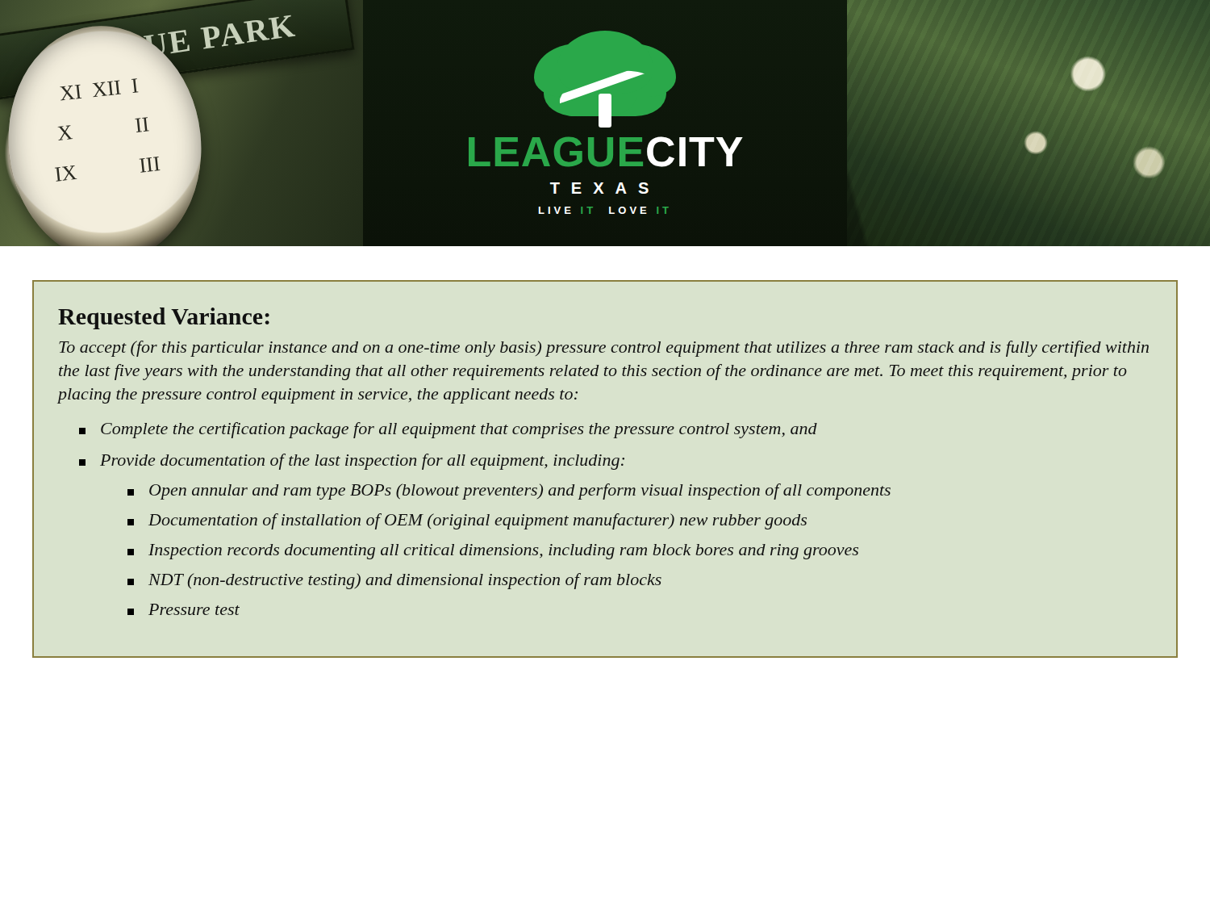LEAGUE CITY
TEXAS
LIVE IT LOVE IT
Requested Variance:
To accept (for this particular instance and on a one-time only basis) pressure control equipment that utilizes a three ram stack and is fully certified within the last five years with the understanding that all other requirements related to this section of the ordinance are met. To meet this requirement, prior to placing the pressure control equipment in service, the applicant needs to:
Complete the certification package for all equipment that comprises the pressure control system, and
Provide documentation of the last inspection for all equipment, including:
Open annular and ram type BOPs (blowout preventers) and perform visual inspection of all components
Documentation of installation of OEM (original equipment manufacturer) new rubber goods
Inspection records documenting all critical dimensions, including ram block bores and ring grooves
NDT (non-destructive testing) and dimensional inspection of ram blocks
Pressure test